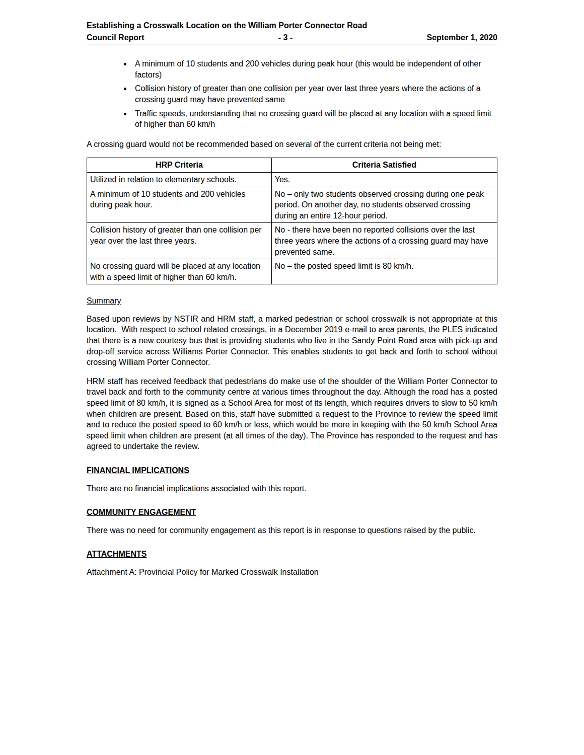Establishing a Crosswalk Location on the William Porter Connector Road
Council Report - 3 - September 1, 2020
A minimum of 10 students and 200 vehicles during peak hour (this would be independent of other factors)
Collision history of greater than one collision per year over last three years where the actions of a crossing guard may have prevented same
Traffic speeds, understanding that no crossing guard will be placed at any location with a speed limit of higher than 60 km/h
A crossing guard would not be recommended based on several of the current criteria not being met:
| HRP Criteria | Criteria Satisfied |
| --- | --- |
| Utilized in relation to elementary schools. | Yes. |
| A minimum of 10 students and 200 vehicles during peak hour. | No – only two students observed crossing during one peak period. On another day, no students observed crossing during an entire 12-hour period. |
| Collision history of greater than one collision per year over the last three years. | No - there have been no reported collisions over the last three years where the actions of a crossing guard may have prevented same. |
| No crossing guard will be placed at any location with a speed limit of higher than 60 km/h. | No – the posted speed limit is 80 km/h. |
Summary
Based upon reviews by NSTIR and HRM staff, a marked pedestrian or school crosswalk is not appropriate at this location. With respect to school related crossings, in a December 2019 e-mail to area parents, the PLES indicated that there is a new courtesy bus that is providing students who live in the Sandy Point Road area with pick-up and drop-off service across Williams Porter Connector. This enables students to get back and forth to school without crossing William Porter Connector.
HRM staff has received feedback that pedestrians do make use of the shoulder of the William Porter Connector to travel back and forth to the community centre at various times throughout the day. Although the road has a posted speed limit of 80 km/h, it is signed as a School Area for most of its length, which requires drivers to slow to 50 km/h when children are present. Based on this, staff have submitted a request to the Province to review the speed limit and to reduce the posted speed to 60 km/h or less, which would be more in keeping with the 50 km/h School Area speed limit when children are present (at all times of the day). The Province has responded to the request and has agreed to undertake the review.
FINANCIAL IMPLICATIONS
There are no financial implications associated with this report.
COMMUNITY ENGAGEMENT
There was no need for community engagement as this report is in response to questions raised by the public.
ATTACHMENTS
Attachment A: Provincial Policy for Marked Crosswalk Installation